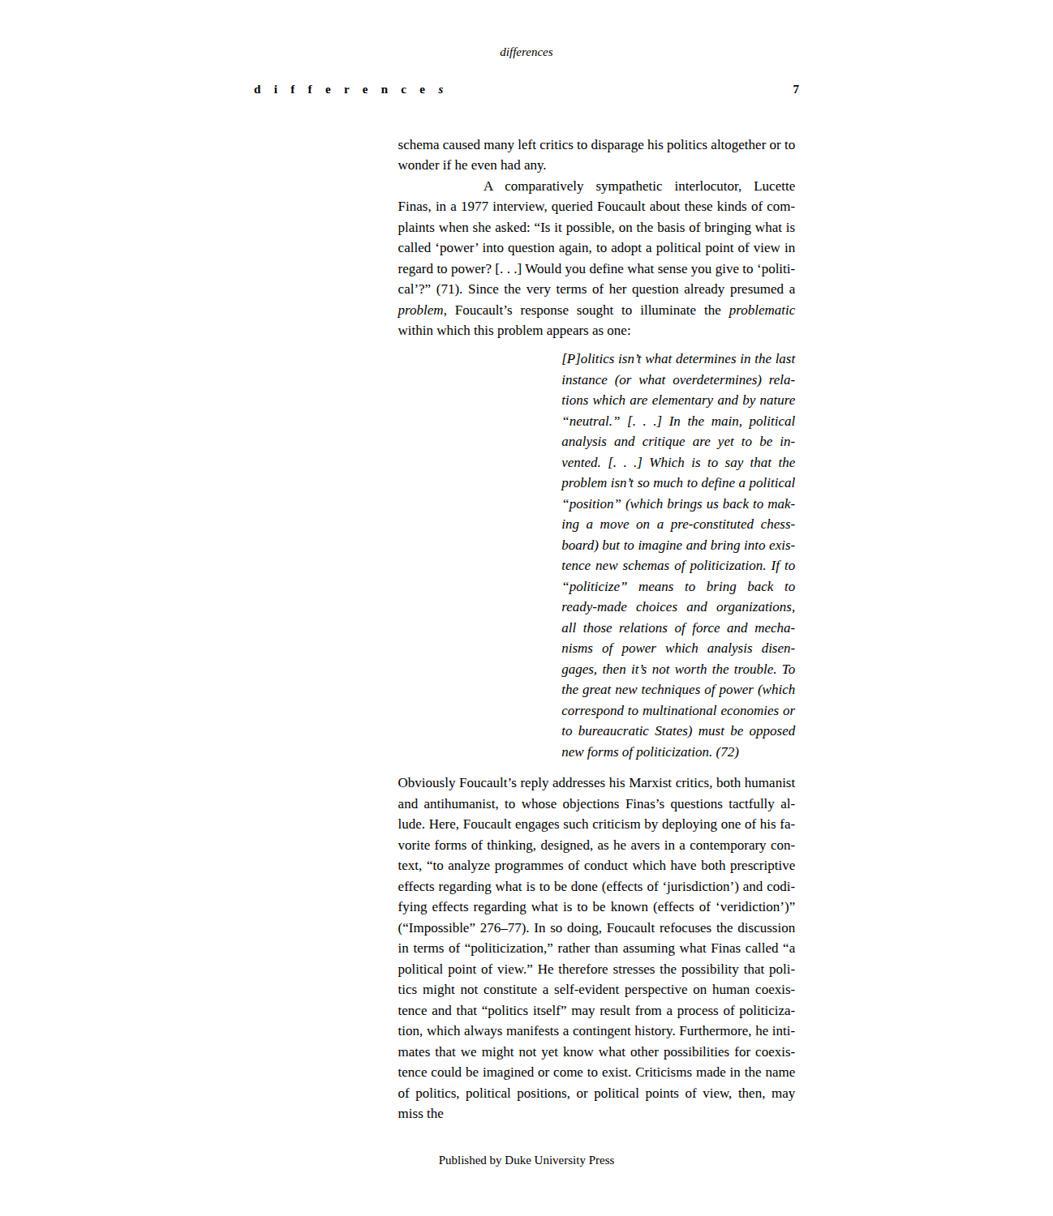differences
d i f f e r e n c e s
7
schema caused many left critics to disparage his politics altogether or to wonder if he even had any.
A comparatively sympathetic interlocutor, Lucette Finas, in a 1977 interview, queried Foucault about these kinds of complaints when she asked: “Is it possible, on the basis of bringing what is called ‘power’ into question again, to adopt a political point of view in regard to power? [. . .] Would you define what sense you give to ‘political’?” (71). Since the very terms of her question already presumed a problem, Foucault’s response sought to illuminate the problematic within which this problem appears as one:
[P]olitics isn’t what determines in the last instance (or what overdetermines) relations which are elementary and by nature “neutral.” [. . .] In the main, political analysis and critique are yet to be invented. [. . .] Which is to say that the problem isn’t so much to define a political “position” (which brings us back to making a move on a pre-constituted chessboard) but to imagine and bring into existence new schemas of politicization. If to “politicize” means to bring back to ready-made choices and organizations, all those relations of force and mechanisms of power which analysis disengages, then it’s not worth the trouble. To the great new techniques of power (which correspond to multinational economies or to bureaucratic States) must be opposed new forms of politicization. (72)
Obviously Foucault’s reply addresses his Marxist critics, both humanist and antihumanist, to whose objections Finas’s questions tactfully allude. Here, Foucault engages such criticism by deploying one of his favorite forms of thinking, designed, as he avers in a contemporary context, “to analyze programmes of conduct which have both prescriptive effects regarding what is to be done (effects of ‘jurisdiction’) and codifying effects regarding what is to be known (effects of ‘veridiction’)” (“Impossible” 276–77). In so doing, Foucault refocuses the discussion in terms of “politicization,” rather than assuming what Finas called “a political point of view.” He therefore stresses the possibility that politics might not constitute a self-evident perspective on human coexistence and that “politics itself” may result from a process of politicization, which always manifests a contingent history. Furthermore, he intimates that we might not yet know what other possibilities for coexistence could be imagined or come to exist. Criticisms made in the name of politics, political positions, or political points of view, then, may miss the
Published by Duke University Press